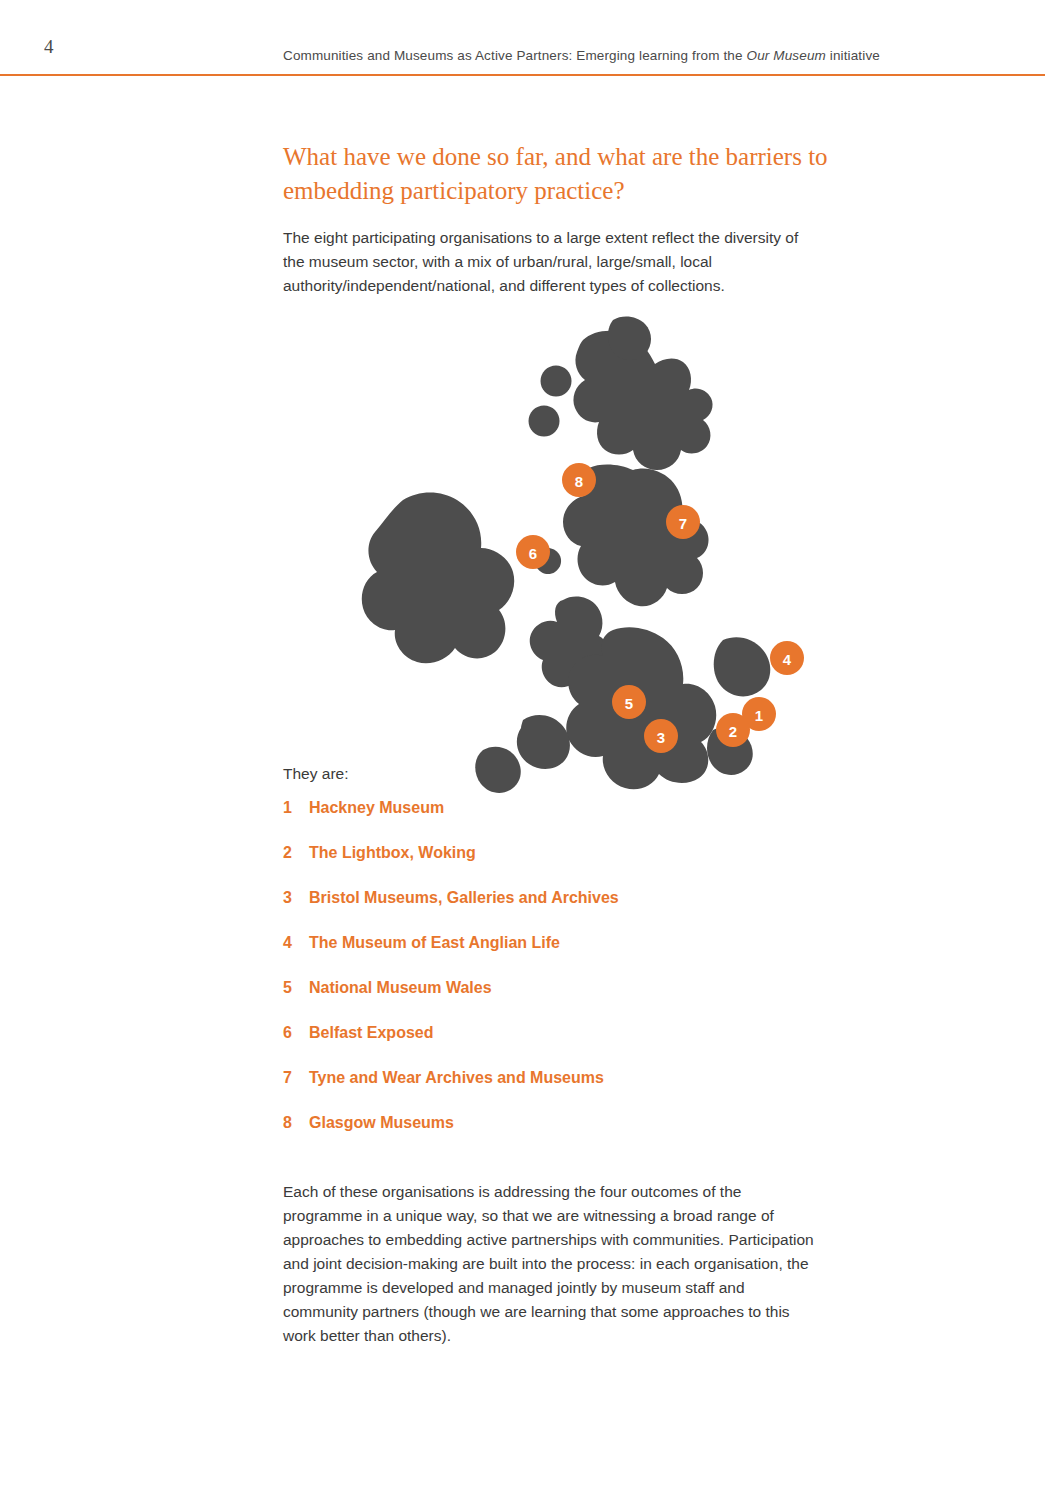4
Communities and Museums as Active Partners: Emerging learning from the Our Museum initiative
What have we done so far, and what are the barriers to
embedding participatory practice?
The eight participating organisations to a large extent reflect the diversity of
the museum sector, with a mix of urban/rural, large/small, local
authority/independent/national, and different types of collections.
8 7 6 4 5 1 2 3
They are:
1 Hackney Museum
2 The Lightbox, Woking
3 Bristol Museums, Galleries and Archives
4 The Museum of East Anglian Life
5 National Museum Wales
6 Belfast Exposed
7 Tyne and Wear Archives and Museums
8 Glasgow Museums
Each of these organisations is addressing the four outcomes of the
programme in a unique way, so that we are witnessing a broad range of
approaches to embedding active partnerships with communities. Participation
and joint decision-making are built into the process: in each organisation, the
programme is developed and managed jointly by museum staff and
community partners (though we are learning that some approaches to this
work better than others).